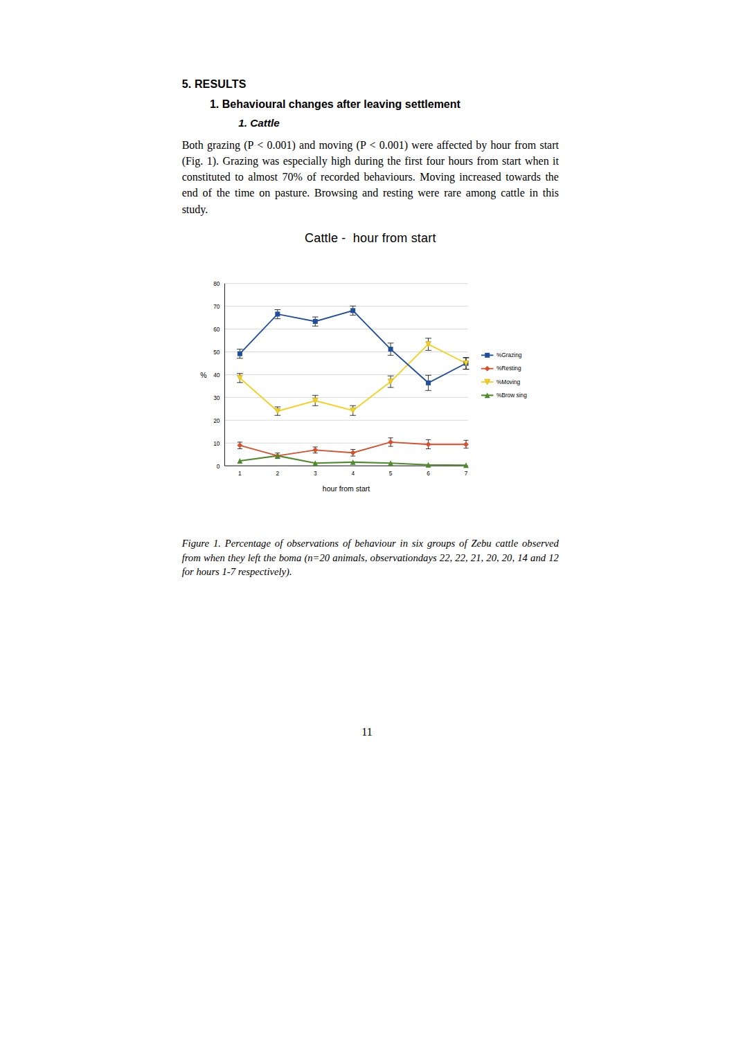5. RESULTS
1. Behavioural changes after leaving settlement
1. Cattle
Both grazing (P < 0.001) and moving (P < 0.001) were affected by hour from start (Fig. 1). Grazing was especially high during the first four hours from start when it constituted to almost 70% of recorded behaviours. Moving increased towards the end of the time on pasture. Browsing and resting were rare among cattle in this study.
Cattle - hour from start
0 10 20 30 40 50 60 70 80 % 1 2 3 4 5 6 7 hour from start %Grazing %Resting %Moving %Brow sing
Figure 1. Percentage of observations of behaviour in six groups of Zebu cattle observed from when they left the boma (n=20 animals, observationdays 22, 22, 21, 20, 20, 14 and 12 for hours 1-7 respectively).
11